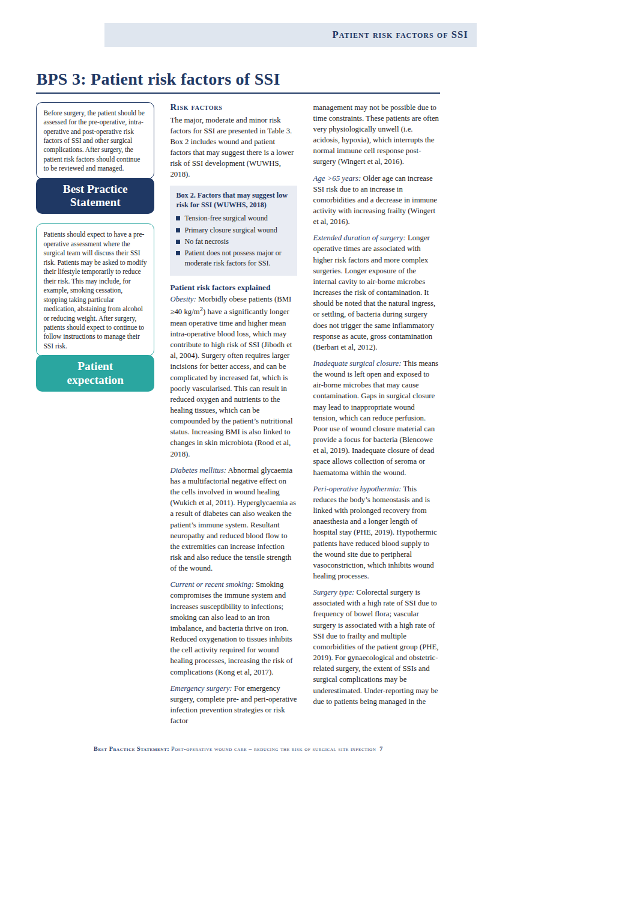Patient risk factors of SSI
BPS 3: Patient risk factors of SSI
Before surgery, the patient should be assessed for the pre-operative, intra-operative and post-operative risk factors of SSI and other surgical complications. After surgery, the patient risk factors should continue to be reviewed and managed.
Best Practice
Statement
Patients should expect to have a pre-operative assessment where the surgical team will discuss their SSI risk. Patients may be asked to modify their lifestyle temporarily to reduce their risk. This may include, for example, smoking cessation, stopping taking particular medication, abstaining from alcohol or reducing weight. After surgery, patients should expect to continue to follow instructions to manage their SSI risk.
Patient
expectation
Risk factors
The major, moderate and minor risk factors for SSI are presented in Table 3. Box 2 includes wound and patient factors that may suggest there is a lower risk of SSI development (WUWHS, 2018).
Box 2. Factors that may suggest low risk for SSI (WUWHS, 2018)
Tension-free surgical wound
Primary closure surgical wound
No fat necrosis
Patient does not possess major or moderate risk factors for SSI.
Patient risk factors explained
Obesity: Morbidly obese patients (BMI ≥40 kg/m2) have a significantly longer mean operative time and higher mean intra-operative blood loss, which may contribute to high risk of SSI (Jibodh et al, 2004). Surgery often requires larger incisions for better access, and can be complicated by increased fat, which is poorly vascularised. This can result in reduced oxygen and nutrients to the healing tissues, which can be compounded by the patient’s nutritional status. Increasing BMI is also linked to changes in skin microbiota (Rood et al, 2018).
Diabetes mellitus: Abnormal glycaemia has a multifactorial negative effect on the cells involved in wound healing (Wukich et al, 2011). Hyperglycaemia as a result of diabetes can also weaken the patient’s immune system. Resultant neuropathy and reduced blood flow to the extremities can increase infection risk and also reduce the tensile strength of the wound.
Current or recent smoking: Smoking compromises the immune system and increases susceptibility to infections; smoking can also lead to an iron imbalance, and bacteria thrive on iron. Reduced oxygenation to tissues inhibits the cell activity required for wound healing processes, increasing the risk of complications (Kong et al, 2017).
Emergency surgery: For emergency surgery, complete pre- and peri-operative infection prevention strategies or risk factor
management may not be possible due to time constraints. These patients are often very physiologically unwell (i.e. acidosis, hypoxia), which interrupts the normal immune cell response post-surgery (Wingert et al, 2016).
Age >65 years: Older age can increase SSI risk due to an increase in comorbidities and a decrease in immune activity with increasing frailty (Wingert et al, 2016).
Extended duration of surgery: Longer operative times are associated with higher risk factors and more complex surgeries. Longer exposure of the internal cavity to air-borne microbes increases the risk of contamination. It should be noted that the natural ingress, or settling, of bacteria during surgery does not trigger the same inflammatory response as acute, gross contamination (Berbari et al, 2012).
Inadequate surgical closure: This means the wound is left open and exposed to air-borne microbes that may cause contamination. Gaps in surgical closure may lead to inappropriate wound tension, which can reduce perfusion. Poor use of wound closure material can provide a focus for bacteria (Blencowe et al, 2019). Inadequate closure of dead space allows collection of seroma or haematoma within the wound.
Peri-operative hypothermia: This reduces the body’s homeostasis and is linked with prolonged recovery from anaesthesia and a longer length of hospital stay (PHE, 2019). Hypothermic patients have reduced blood supply to the wound site due to peripheral vasoconstriction, which inhibits wound healing processes.
Surgery type: Colorectal surgery is associated with a high rate of SSI due to frequency of bowel flora; vascular surgery is associated with a high rate of SSI due to frailty and multiple comorbidities of the patient group (PHE, 2019). For gynaecological and obstetric-related surgery, the extent of SSIs and surgical complications may be underestimated. Under-reporting may be due to patients being managed in the
Best Practice Statement: Post-operative wound care – reducing the risk of surgical site infection 7